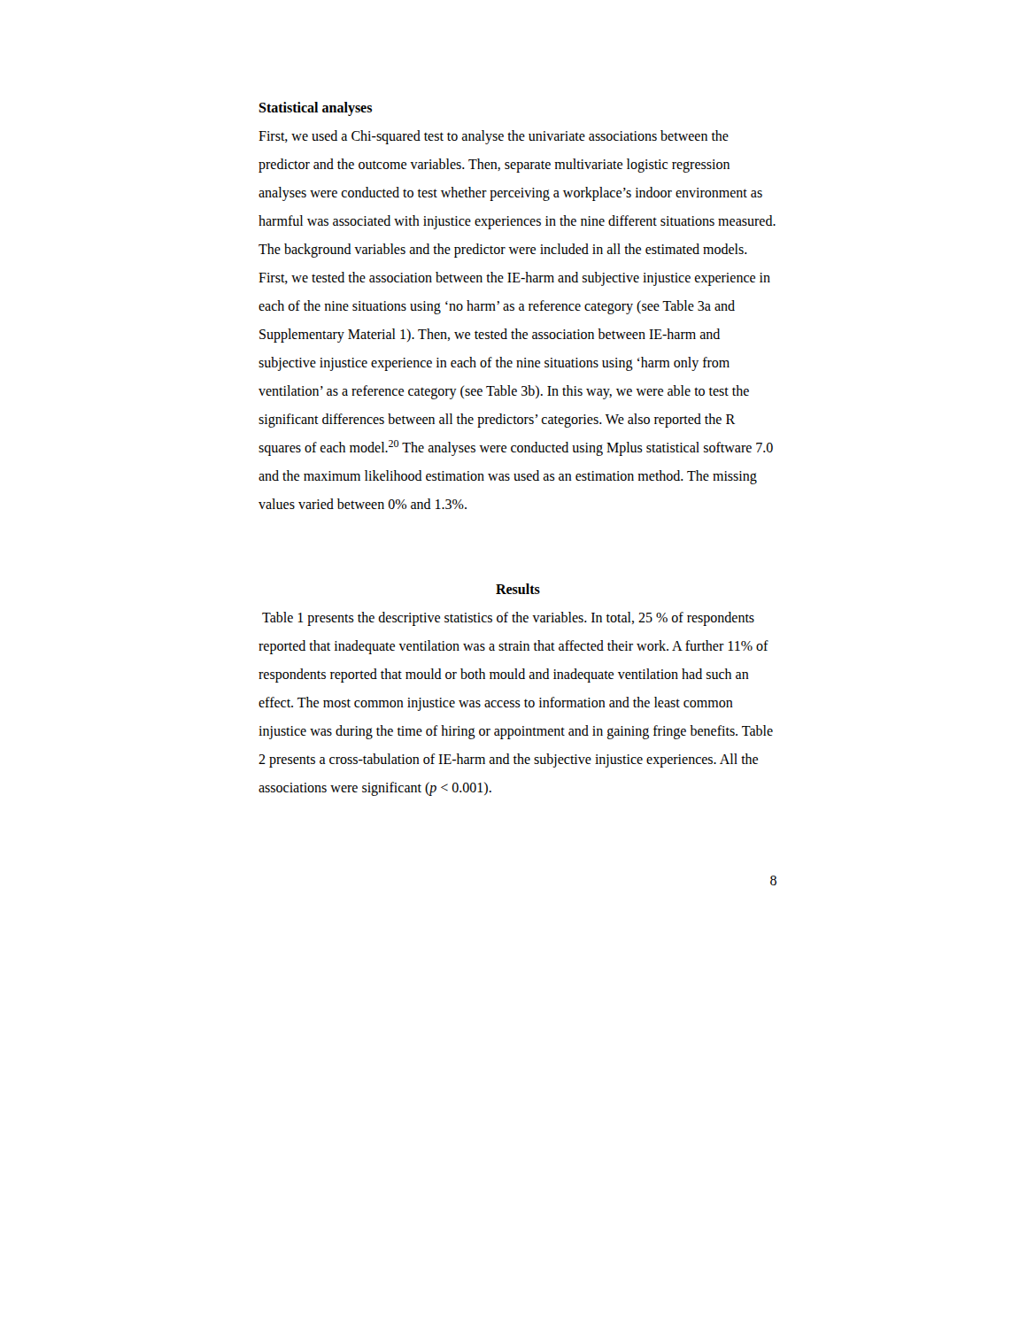Statistical analyses
First, we used a Chi-squared test to analyse the univariate associations between the predictor and the outcome variables. Then, separate multivariate logistic regression analyses were conducted to test whether perceiving a workplace’s indoor environment as harmful was associated with injustice experiences in the nine different situations measured. The background variables and the predictor were included in all the estimated models. First, we tested the association between the IE-harm and subjective injustice experience in each of the nine situations using ‘no harm’ as a reference category (see Table 3a and Supplementary Material 1). Then, we tested the association between IE-harm and subjective injustice experience in each of the nine situations using ‘harm only from ventilation’ as a reference category (see Table 3b). In this way, we were able to test the significant differences between all the predictors’ categories. We also reported the R squares of each model.20 The analyses were conducted using Mplus statistical software 7.0 and the maximum likelihood estimation was used as an estimation method. The missing values varied between 0% and 1.3%.
Results
Table 1 presents the descriptive statistics of the variables. In total, 25 % of respondents reported that inadequate ventilation was a strain that affected their work. A further 11% of respondents reported that mould or both mould and inadequate ventilation had such an effect. The most common injustice was access to information and the least common injustice was during the time of hiring or appointment and in gaining fringe benefits. Table 2 presents a cross-tabulation of IE-harm and the subjective injustice experiences. All the associations were significant (p < 0.001).
8